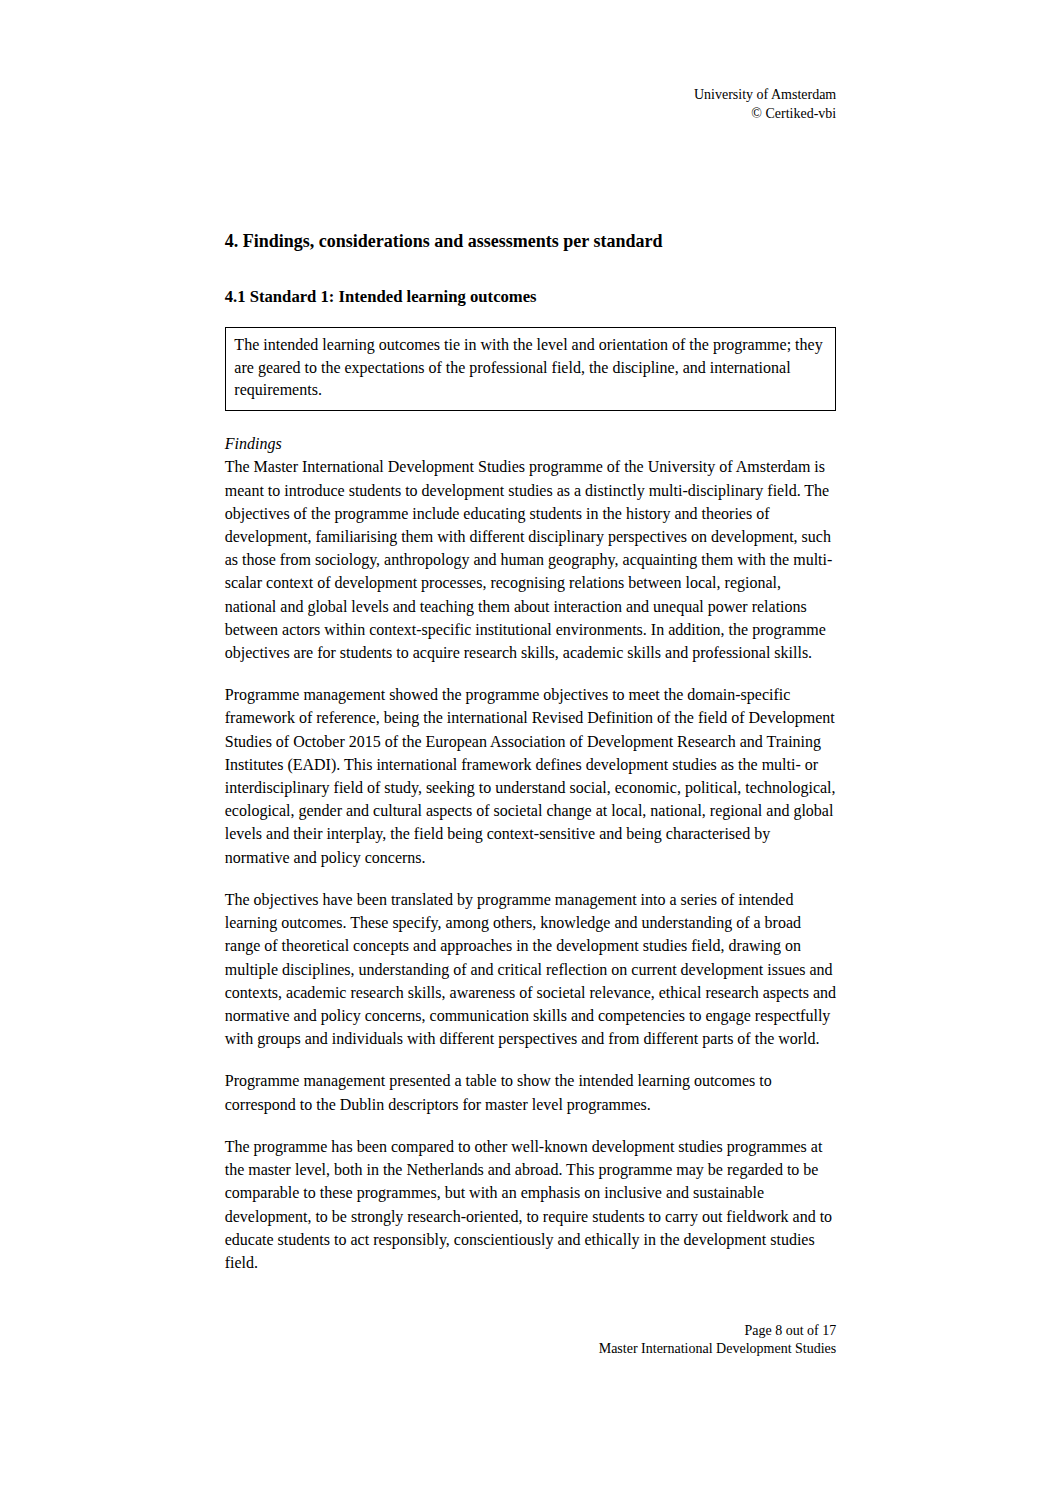University of Amsterdam
© Certiked-vbi
4. Findings, considerations and assessments per standard
4.1 Standard 1: Intended learning outcomes
The intended learning outcomes tie in with the level and orientation of the programme; they are geared to the expectations of the professional field, the discipline, and international requirements.
Findings
The Master International Development Studies programme of the University of Amsterdam is meant to introduce students to development studies as a distinctly multi-disciplinary field. The objectives of the programme include educating students in the history and theories of development, familiarising them with different disciplinary perspectives on development, such as those from sociology, anthropology and human geography, acquainting them with the multi-scalar context of development processes, recognising relations between local, regional, national and global levels and teaching them about interaction and unequal power relations between actors within context-specific institutional environments. In addition, the programme objectives are for students to acquire research skills, academic skills and professional skills.
Programme management showed the programme objectives to meet the domain-specific framework of reference, being the international Revised Definition of the field of Development Studies of October 2015 of the European Association of Development Research and Training Institutes (EADI). This international framework defines development studies as the multi- or interdisciplinary field of study, seeking to understand social, economic, political, technological, ecological, gender and cultural aspects of societal change at local, national, regional and global levels and their interplay, the field being context-sensitive and being characterised by normative and policy concerns.
The objectives have been translated by programme management into a series of intended learning outcomes. These specify, among others, knowledge and understanding of a broad range of theoretical concepts and approaches in the development studies field, drawing on multiple disciplines, understanding of and critical reflection on current development issues and contexts, academic research skills, awareness of societal relevance, ethical research aspects and normative and policy concerns, communication skills and competencies to engage respectfully with groups and individuals with different perspectives and from different parts of the world.
Programme management presented a table to show the intended learning outcomes to correspond to the Dublin descriptors for master level programmes.
The programme has been compared to other well-known development studies programmes at the master level, both in the Netherlands and abroad. This programme may be regarded to be comparable to these programmes, but with an emphasis on inclusive and sustainable development, to be strongly research-oriented, to require students to carry out fieldwork and to educate students to act responsibly, conscientiously and ethically in the development studies field.
Page 8 out of 17
Master International Development Studies